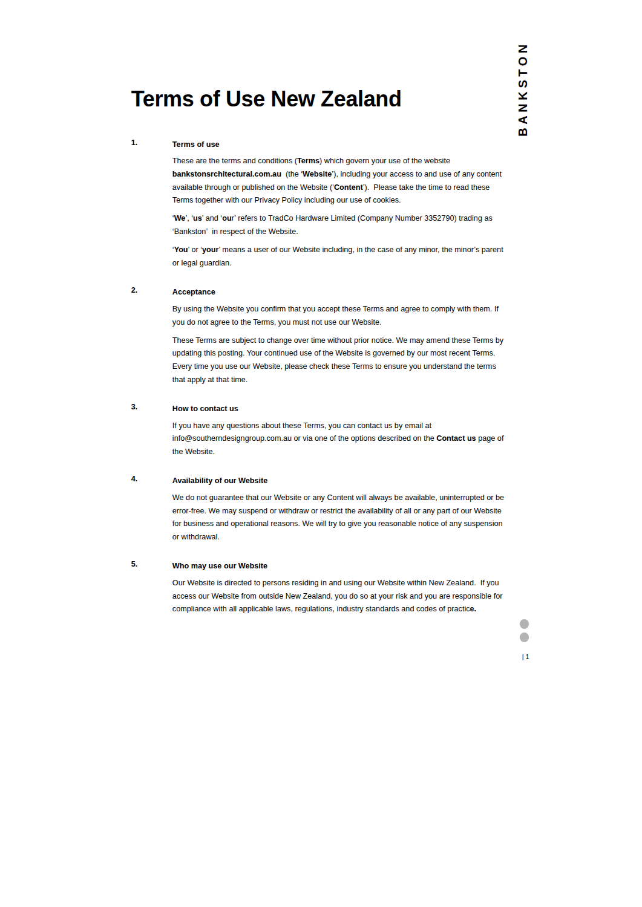BANKSTON
Terms of Use New Zealand
Terms of use
These are the terms and conditions (Terms) which govern your use of the website bankstonsrchitectural.com.au (the ‘Website’), including your access to and use of any content available through or published on the Website (‘Content’). Please take the time to read these Terms together with our Privacy Policy including our use of cookies.
‘We’, ‘us’ and ‘our’ refers to TradCo Hardware Limited (Company Number 3352790) trading as ‘Bankston’ in respect of the Website.
‘You’ or ‘your’ means a user of our Website including, in the case of any minor, the minor’s parent or legal guardian.
Acceptance
By using the Website you confirm that you accept these Terms and agree to comply with them. If you do not agree to the Terms, you must not use our Website.
These Terms are subject to change over time without prior notice. We may amend these Terms by updating this posting. Your continued use of the Website is governed by our most recent Terms. Every time you use our Website, please check these Terms to ensure you understand the terms that apply at that time.
How to contact us
If you have any questions about these Terms, you can contact us by email at info@southerndesigngroup.com.au or via one of the options described on the Contact us page of the Website.
Availability of our Website
We do not guarantee that our Website or any Content will always be available, uninterrupted or be error-free. We may suspend or withdraw or restrict the availability of all or any part of our Website for business and operational reasons. We will try to give you reasonable notice of any suspension or withdrawal.
Who may use our Website
Our Website is directed to persons residing in and using our Website within New Zealand. If you access our Website from outside New Zealand, you do so at your risk and you are responsible for compliance with all applicable laws, regulations, industry standards and codes of practice.
| 1